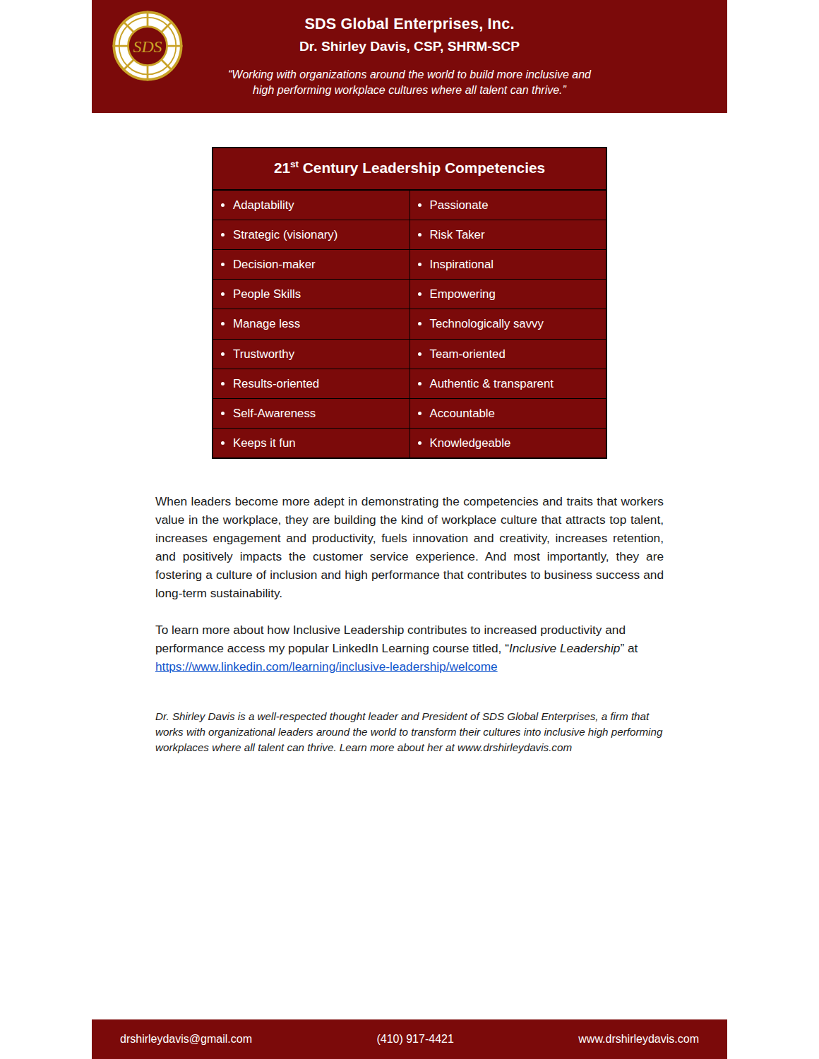SDS
SDS Global Enterprises, Inc.
Dr. Shirley Davis, CSP, SHRM-SCP
“Working with organizations around the world to build more inclusive and
high performing workplace cultures where all talent can thrive.”
21 st Century Leadership Competencies
| Adaptability | Passionate |
| Strategic (visionary) | Risk Taker |
| Decision-maker | Inspirational |
| People Skills | Empowering |
| Manage less | Technologically savvy |
| Trustworthy | Team-oriented |
| Results-oriented | Authentic & transparent |
| Self-Awareness | Accountable |
| Keeps it fun | Knowledgeable |
When leaders become more adept in demonstrating the competencies and traits that workers value in the workplace, they are building the kind of workplace culture that attracts top talent, increases engagement and productivity, fuels innovation and creativity, increases retention, and positively impacts the customer service experience. And most importantly, they are fostering a culture of inclusion and high performance that contributes to business success and long-term sustainability.
To learn more about how Inclusive Leadership contributes to increased productivity and performance access my popular LinkedIn Learning course titled, “Inclusive Leadership” at https://www.linkedin.com/learning/inclusive-leadership/welcome
Dr. Shirley Davis is a well-respected thought leader and President of SDS Global Enterprises, a firm that works with organizational leaders around the world to transform their cultures into inclusive high performing workplaces where all talent can thrive. Learn more about her at www.drshirleydavis.com
drshirleydavis@gmail.com (410) 917-4421 www.drshirleydavis.com